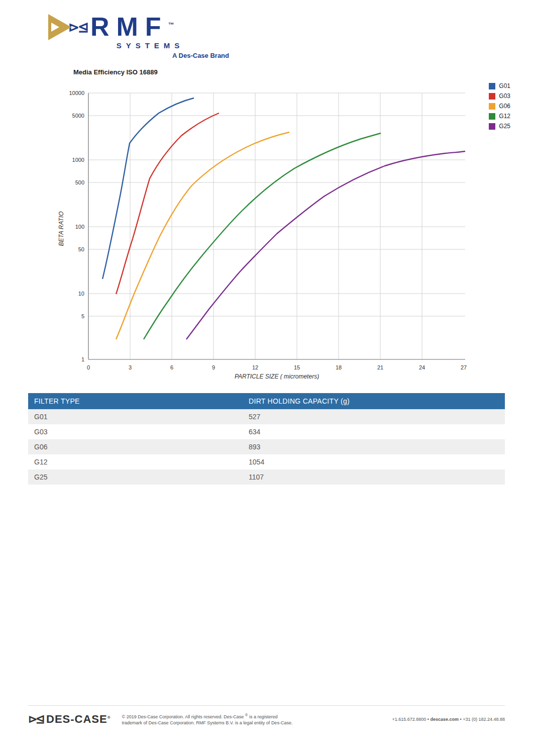⊳⊴
RMF™
SYSTEMS
A Des-Case Brand
Media Efficiency ISO 16889
10000 5000 1000 500 100 50 10 5 1 0 3 6 9 12 15 18 21 24 27 BETA RATIO PARTICLE SIZE ( micrometers)
G01
G03
G06
G12
G25
| FILTER TYPE | DIRT HOLDING CAPACITY (g) |
| --- | --- |
| G01 | 527 |
| G03 | 634 |
| G06 | 893 |
| G12 | 1054 |
| G25 | 1107 |
⊳⊴ DES-CASE®
© 2019 Des-Case Corporation. All rights reserved. Des-Case ® is a registered
trademark of Des-Case Corporation. RMF Systems B.V. is a legal entity of Des-Case.
+1.615.672.8800 • descase.com • +31 (0) 182.24.48.88